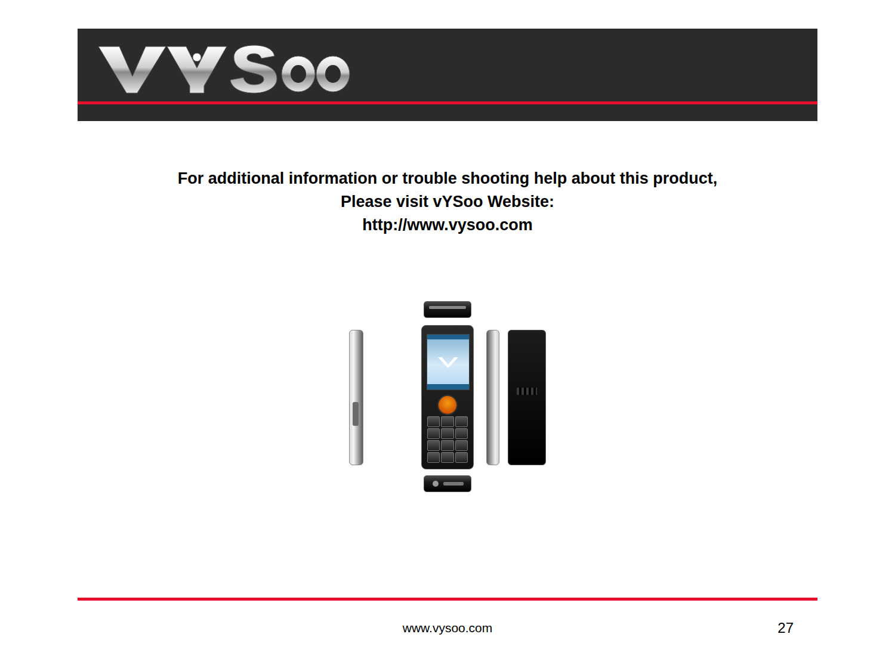For additional information or trouble shooting help about this product,
Please visit vYSoo Website:
http://www.vysoo.com
www.vysoo.com 27